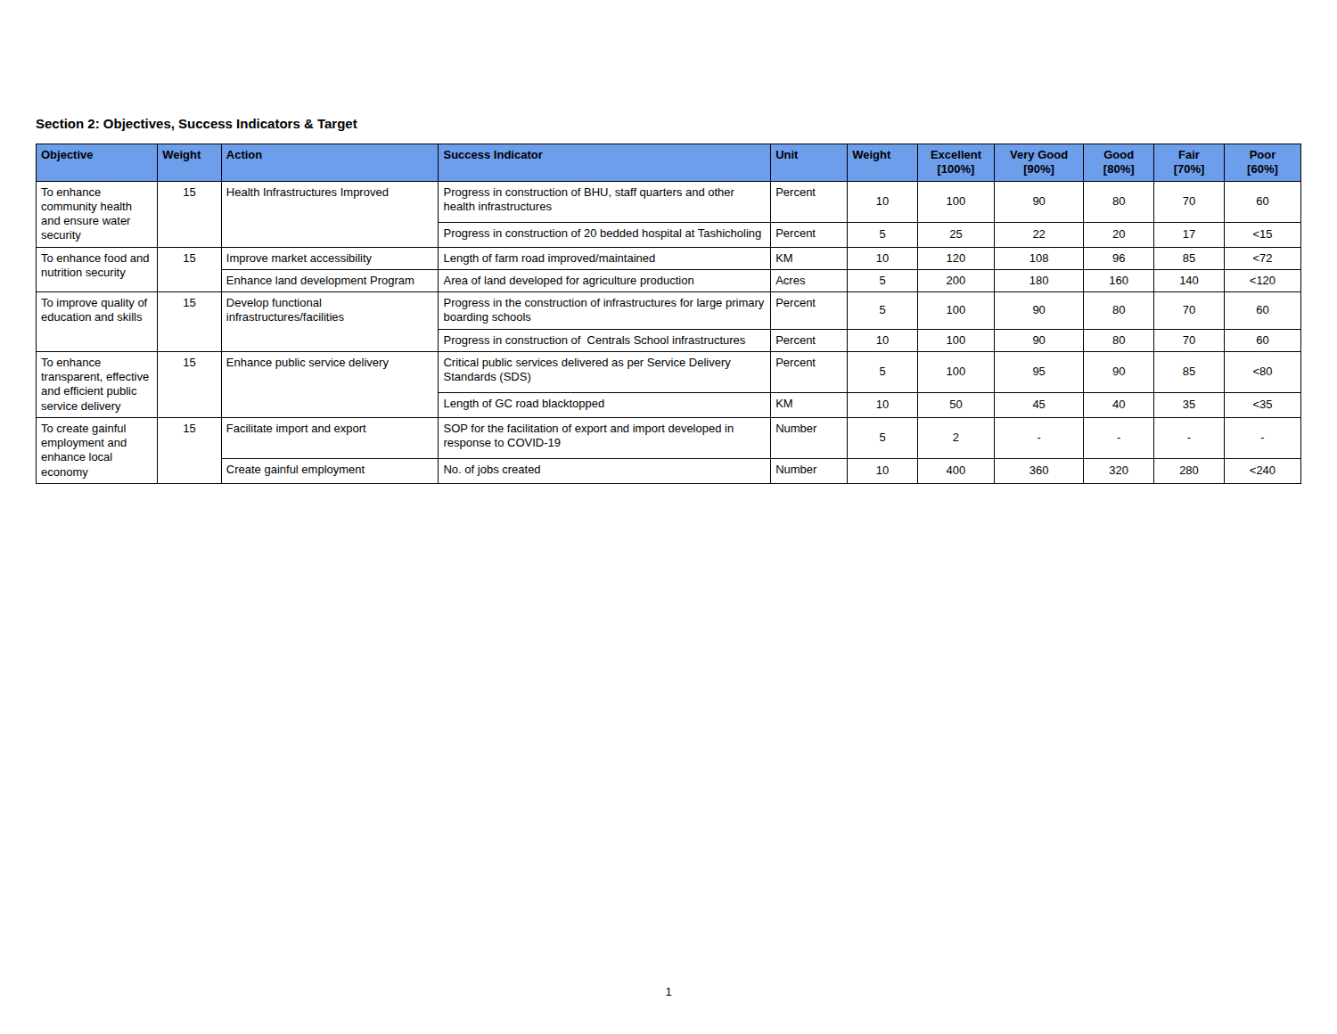Section 2: Objectives, Success Indicators & Target
| Objective | Weight | Action | Success Indicator | Unit | Weight | Excellent [100%] | Very Good [90%] | Good [80%] | Fair [70%] | Poor [60%] |
| --- | --- | --- | --- | --- | --- | --- | --- | --- | --- | --- |
| To enhance community health and ensure water security | 15 | Health Infrastructures Improved | Progress in construction of BHU, staff quarters and other health infrastructures | Percent | 10 | 100 | 90 | 80 | 70 | 60 |
| Progress in construction of 20 bedded hospital at Tashicholing | Percent | 5 | 25 | 22 | 20 | 17 | <15 |
| To enhance food and nutrition security | 15 | Improve market accessibility | Length of farm road improved/maintained | KM | 10 | 120 | 108 | 96 | 85 | <72 |
| Enhance land development Program | Area of land developed for agriculture production | Acres | 5 | 200 | 180 | 160 | 140 | <120 |
| To improve quality of education and skills | 15 | Develop functional infrastructures/facilities | Progress in the construction of infrastructures for large primary boarding schools | Percent | 5 | 100 | 90 | 80 | 70 | 60 |
| Progress in construction of Centrals School infrastructures | Percent | 10 | 100 | 90 | 80 | 70 | 60 |
| To enhance transparent, effective and efficient public service delivery | 15 | Enhance public service delivery | Critical public services delivered as per Service Delivery Standards (SDS) | Percent | 5 | 100 | 95 | 90 | 85 | <80 |
| Length of GC road blacktopped | KM | 10 | 50 | 45 | 40 | 35 | <35 |
| To create gainful employment and enhance local economy | 15 | Facilitate import and export | SOP for the facilitation of export and import developed in response to COVID-19 | Number | 5 | 2 | - | - | - | - |
| Create gainful employment | No. of jobs created | Number | 10 | 400 | 360 | 320 | 280 | <240 |
1